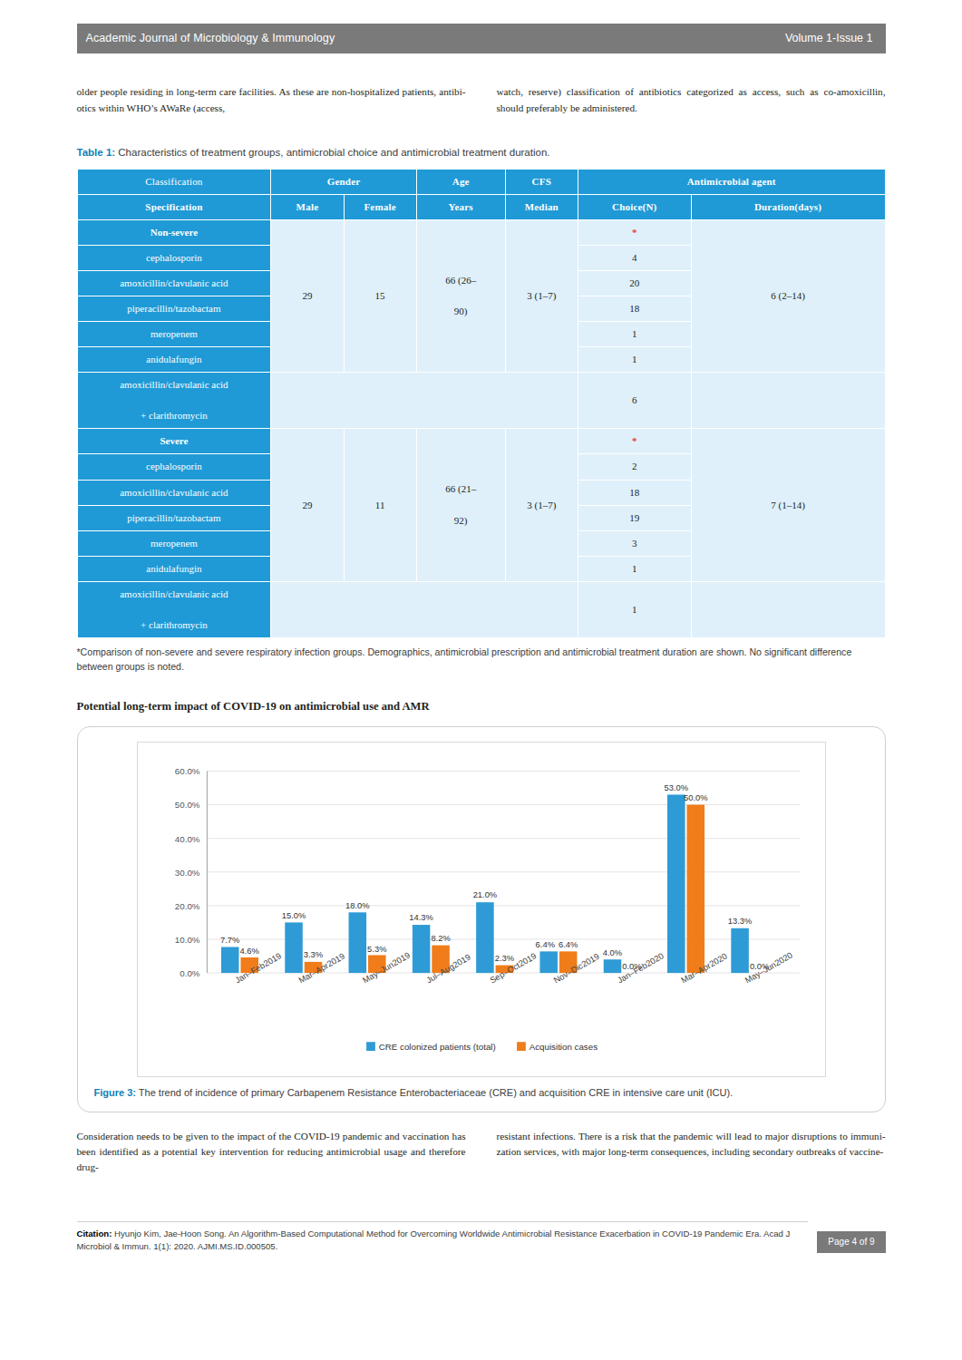Academic Journal of Microbiology & Immunology
Volume 1-Issue 1
older people residing in long-term care facilities. As these are non-hospitalized patients, antibiotics within WHO’s AWaRe (access,
watch, reserve) classification of antibiotics categorized as access, such as co-amoxicillin, should preferably be administered.
Table 1: Characteristics of treatment groups, antimicrobial choice and antimicrobial treatment duration.
| Classification | Gender | Age | CFS | Antimicrobial agent |
| --- | --- | --- | --- | --- |
| Specification | Male | Female | Years | Median | Choice(N) | Duration(days) |
| Non-severe | 29 | 15 | 66 (26– 90) | 3 (1–7) | * | 6 (2–14) |
| cephalosporin | 4 |
| amoxicillin/clavulanic acid | 20 |
| piperacillin/tazobactam | 18 |
| meropenem | 1 |
| anidulafungin | 1 |
| amoxicillin/clavulanic acid + clarithromycin | | 6 | |
| Severe | 29 | 11 | 66 (21– 92) | 3 (1–7) | * | 7 (1–14) |
| cephalosporin | 2 |
| amoxicillin/clavulanic acid | 18 |
| piperacillin/tazobactam | 19 |
| meropenem | 3 |
| anidulafungin | 1 |
| amoxicillin/clavulanic acid + clarithromycin | | 1 | |
*Comparison of non-severe and severe respiratory infection groups. Demographics, antimicrobial prescription and antimicrobial treatment duration are shown. No significant difference between groups is noted.
Potential long-term impact of COVID-19 on antimicrobial use and AMR
0.0% 10.0% 20.0% 30.0% 40.0% 50.0% 60.0% 7.7% 4.6% 15.0% 3.3% 18.0% 5.3% 14.3% 8.2% 21.0% 2.3% 6.4% 6.4% 4.0% 0.0% 53.0% 50.0% 13.3% 0.0% Jan–Feb2019 Mar–Apr2019 May–Jun2019 Jul–Aug2019 Sep–Oct2019 Nov–Dic2019 Jan–Feb2020 Mar–Apr2020 May–Jun2020 CRE colonized patients (total) Acquisition cases
Figure 3: The trend of incidence of primary Carbapenem Resistance Enterobacteriaceae (CRE) and acquisition CRE in intensive care unit (ICU).
Consideration needs to be given to the impact of the COVID-19 pandemic and vaccination has been identified as a potential key intervention for reducing antimicrobial usage and therefore drug-
resistant infections. There is a risk that the pandemic will lead to major disruptions to immunization services, with major long-term consequences, including secondary outbreaks of vaccine-
Citation: Hyunjo Kim, Jae-Hoon Song. An Algorithm-Based Computational Method for Overcoming Worldwide Antimicrobial Resistance Exacerbation in COVID-19 Pandemic Era. Acad J Microbiol & Immun. 1(1): 2020. AJMI.MS.ID.000505.
Page 4 of 9